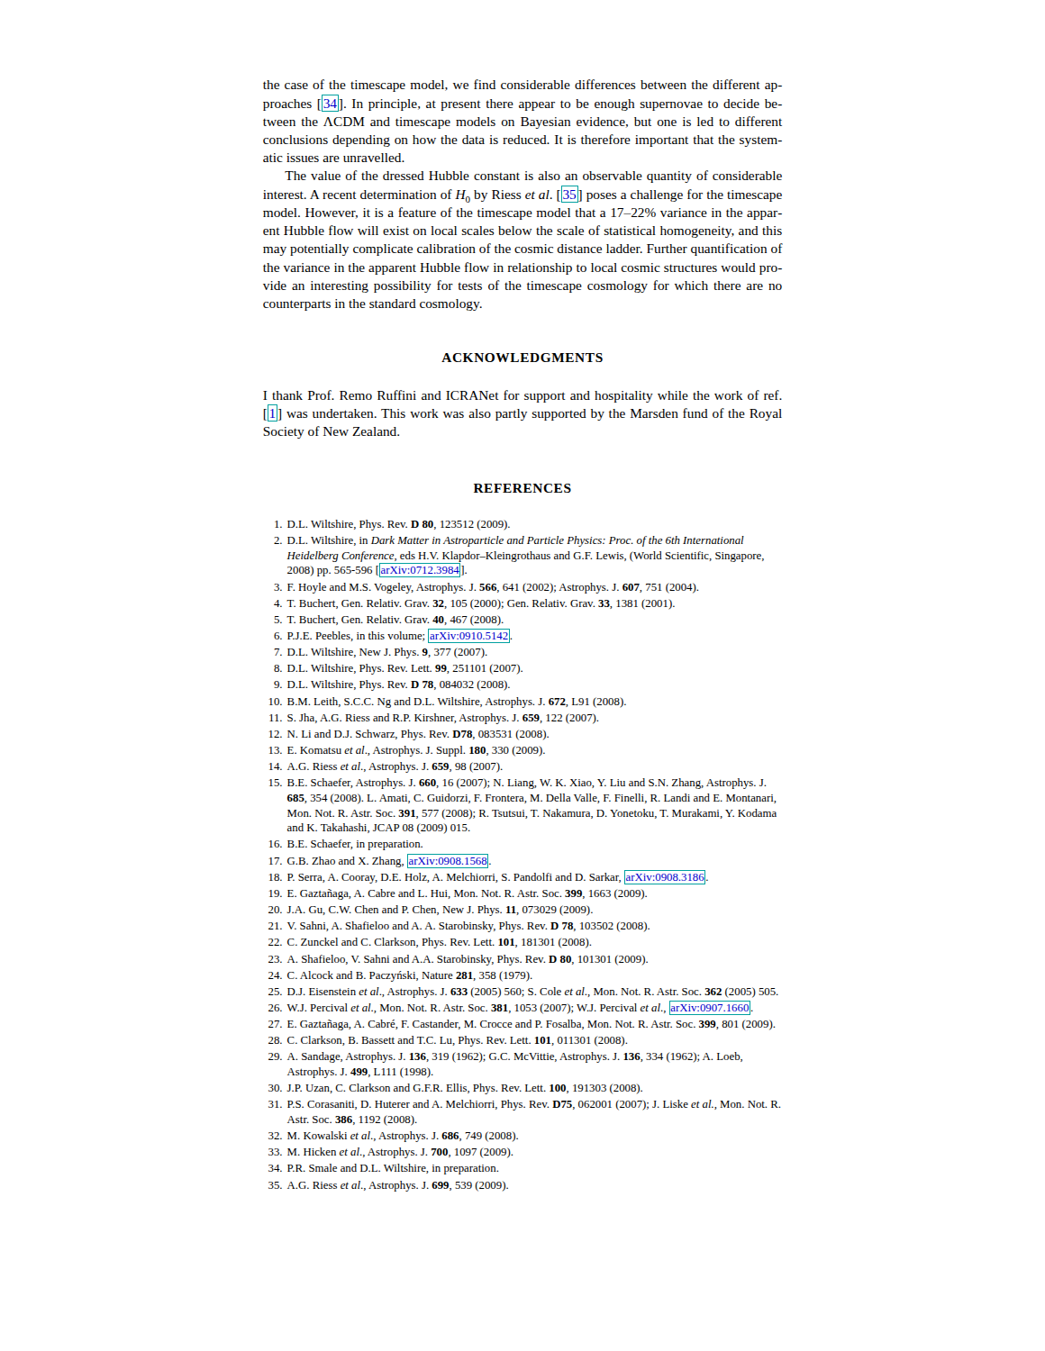the case of the timescape model, we find considerable differences between the different approaches [34]. In principle, at present there appear to be enough supernovae to decide between the ΛCDM and timescape models on Bayesian evidence, but one is led to different conclusions depending on how the data is reduced. It is therefore important that the systematic issues are unravelled.
The value of the dressed Hubble constant is also an observable quantity of considerable interest. A recent determination of H0 by Riess et al. [35] poses a challenge for the timescape model. However, it is a feature of the timescape model that a 17–22% variance in the apparent Hubble flow will exist on local scales below the scale of statistical homogeneity, and this may potentially complicate calibration of the cosmic distance ladder. Further quantification of the variance in the apparent Hubble flow in relationship to local cosmic structures would provide an interesting possibility for tests of the timescape cosmology for which there are no counterparts in the standard cosmology.
ACKNOWLEDGMENTS
I thank Prof. Remo Ruffini and ICRANet for support and hospitality while the work of ref. [1] was undertaken. This work was also partly supported by the Marsden fund of the Royal Society of New Zealand.
REFERENCES
1. D.L. Wiltshire, Phys. Rev. D 80, 123512 (2009).
2. D.L. Wiltshire, in Dark Matter in Astroparticle and Particle Physics: Proc. of the 6th International Heidelberg Conference, eds H.V. Klapdor–Kleingrothaus and G.F. Lewis, (World Scientific, Singapore, 2008) pp. 565-596 [arXiv:0712.3984].
3. F. Hoyle and M.S. Vogeley, Astrophys. J. 566, 641 (2002); Astrophys. J. 607, 751 (2004).
4. T. Buchert, Gen. Relativ. Grav. 32, 105 (2000); Gen. Relativ. Grav. 33, 1381 (2001).
5. T. Buchert, Gen. Relativ. Grav. 40, 467 (2008).
6. P.J.E. Peebles, in this volume; arXiv:0910.5142.
7. D.L. Wiltshire, New J. Phys. 9, 377 (2007).
8. D.L. Wiltshire, Phys. Rev. Lett. 99, 251101 (2007).
9. D.L. Wiltshire, Phys. Rev. D 78, 084032 (2008).
10. B.M. Leith, S.C.C. Ng and D.L. Wiltshire, Astrophys. J. 672, L91 (2008).
11. S. Jha, A.G. Riess and R.P. Kirshner, Astrophys. J. 659, 122 (2007).
12. N. Li and D.J. Schwarz, Phys. Rev. D78, 083531 (2008).
13. E. Komatsu et al., Astrophys. J. Suppl. 180, 330 (2009).
14. A.G. Riess et al., Astrophys. J. 659, 98 (2007).
15. B.E. Schaefer, Astrophys. J. 660, 16 (2007); N. Liang, W. K. Xiao, Y. Liu and S.N. Zhang, Astrophys. J. 685, 354 (2008). L. Amati, C. Guidorzi, F. Frontera, M. Della Valle, F. Finelli, R. Landi and E. Montanari, Mon. Not. R. Astr. Soc. 391, 577 (2008); R. Tsutsui, T. Nakamura, D. Yonetoku, T. Murakami, Y. Kodama and K. Takahashi, JCAP 08 (2009) 015.
16. B.E. Schaefer, in preparation.
17. G.B. Zhao and X. Zhang, arXiv:0908.1568.
18. P. Serra, A. Cooray, D.E. Holz, A. Melchiorri, S. Pandolfi and D. Sarkar, arXiv:0908.3186.
19. E. Gaztañaga, A. Cabre and L. Hui, Mon. Not. R. Astr. Soc. 399, 1663 (2009).
20. J.A. Gu, C.W. Chen and P. Chen, New J. Phys. 11, 073029 (2009).
21. V. Sahni, A. Shafieloo and A. A. Starobinsky, Phys. Rev. D 78, 103502 (2008).
22. C. Zunckel and C. Clarkson, Phys. Rev. Lett. 101, 181301 (2008).
23. A. Shafieloo, V. Sahni and A.A. Starobinsky, Phys. Rev. D 80, 101301 (2009).
24. C. Alcock and B. Paczyński, Nature 281, 358 (1979).
25. D.J. Eisenstein et al., Astrophys. J. 633 (2005) 560; S. Cole et al., Mon. Not. R. Astr. Soc. 362 (2005) 505.
26. W.J. Percival et al., Mon. Not. R. Astr. Soc. 381, 1053 (2007); W.J. Percival et al., arXiv:0907.1660.
27. E. Gaztañaga, A. Cabré, F. Castander, M. Crocce and P. Fosalba, Mon. Not. R. Astr. Soc. 399, 801 (2009).
28. C. Clarkson, B. Bassett and T.C. Lu, Phys. Rev. Lett. 101, 011301 (2008).
29. A. Sandage, Astrophys. J. 136, 319 (1962); G.C. McVittie, Astrophys. J. 136, 334 (1962); A. Loeb, Astrophys. J. 499, L111 (1998).
30. J.P. Uzan, C. Clarkson and G.F.R. Ellis, Phys. Rev. Lett. 100, 191303 (2008).
31. P.S. Corasaniti, D. Huterer and A. Melchiorri, Phys. Rev. D75, 062001 (2007); J. Liske et al., Mon. Not. R. Astr. Soc. 386, 1192 (2008).
32. M. Kowalski et al., Astrophys. J. 686, 749 (2008).
33. M. Hicken et al., Astrophys. J. 700, 1097 (2009).
34. P.R. Smale and D.L. Wiltshire, in preparation.
35. A.G. Riess et al., Astrophys. J. 699, 539 (2009).